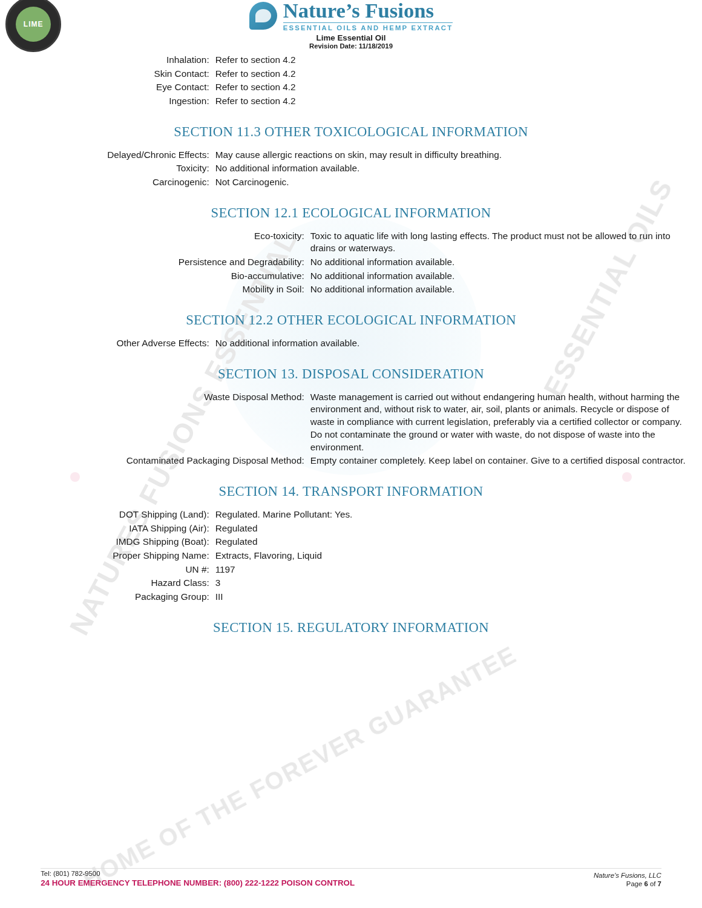NATURES FUSIONS ESSENTIAL
ESSENTIAL OILS
HOME OF THE FOREVER GUARANTEE
LIME
Nature’s Fusions
ESSENTIAL OILS AND HEMP EXTRACT
Lime Essential Oil
Revision Date: 11/18/2019
| Inhalation: | Refer to section 4.2 |
| Skin Contact: | Refer to section 4.2 |
| Eye Contact: | Refer to section 4.2 |
| Ingestion: | Refer to section 4.2 |
SECTION 11.3 OTHER TOXICOLOGICAL INFORMATION
| Delayed/Chronic Effects: | May cause allergic reactions on skin, may result in difficulty breathing. |
| Toxicity: | No additional information available. |
| Carcinogenic: | Not Carcinogenic. |
SECTION 12.1 ECOLOGICAL INFORMATION
| Eco-toxicity: | Toxic to aquatic life with long lasting effects. The product must not be allowed to run into drains or waterways. |
| Persistence and Degradability: | No additional information available. |
| Bio-accumulative: | No additional information available. |
| Mobility in Soil: | No additional information available. |
SECTION 12.2 OTHER ECOLOGICAL INFORMATION
| Other Adverse Effects: | No additional information available. |
SECTION 13. DISPOSAL CONSIDERATION
| Waste Disposal Method: | Waste management is carried out without endangering human health, without harming the environment and, without risk to water, air, soil, plants or animals. Recycle or dispose of waste in compliance with current legislation, preferably via a certified collector or company. Do not contaminate the ground or water with waste, do not dispose of waste into the environment. |
| Contaminated Packaging Disposal Method: | Empty container completely. Keep label on container. Give to a certified disposal contractor. |
SECTION 14. TRANSPORT INFORMATION
| DOT Shipping (Land): | Regulated. Marine Pollutant: Yes. |
| IATA Shipping (Air): | Regulated |
| IMDG Shipping (Boat): | Regulated |
| Proper Shipping Name: | Extracts, Flavoring, Liquid |
| UN #: | 1197 |
| Hazard Class: | 3 |
| Packaging Group: | III |
SECTION 15. REGULATORY INFORMATION
Tel: (801) 782-9500
24 HOUR EMERGENCY TELEPHONE NUMBER: (800) 222-1222 POISON CONTROL
Nature’s Fusions, LLC
Page 6 of 7